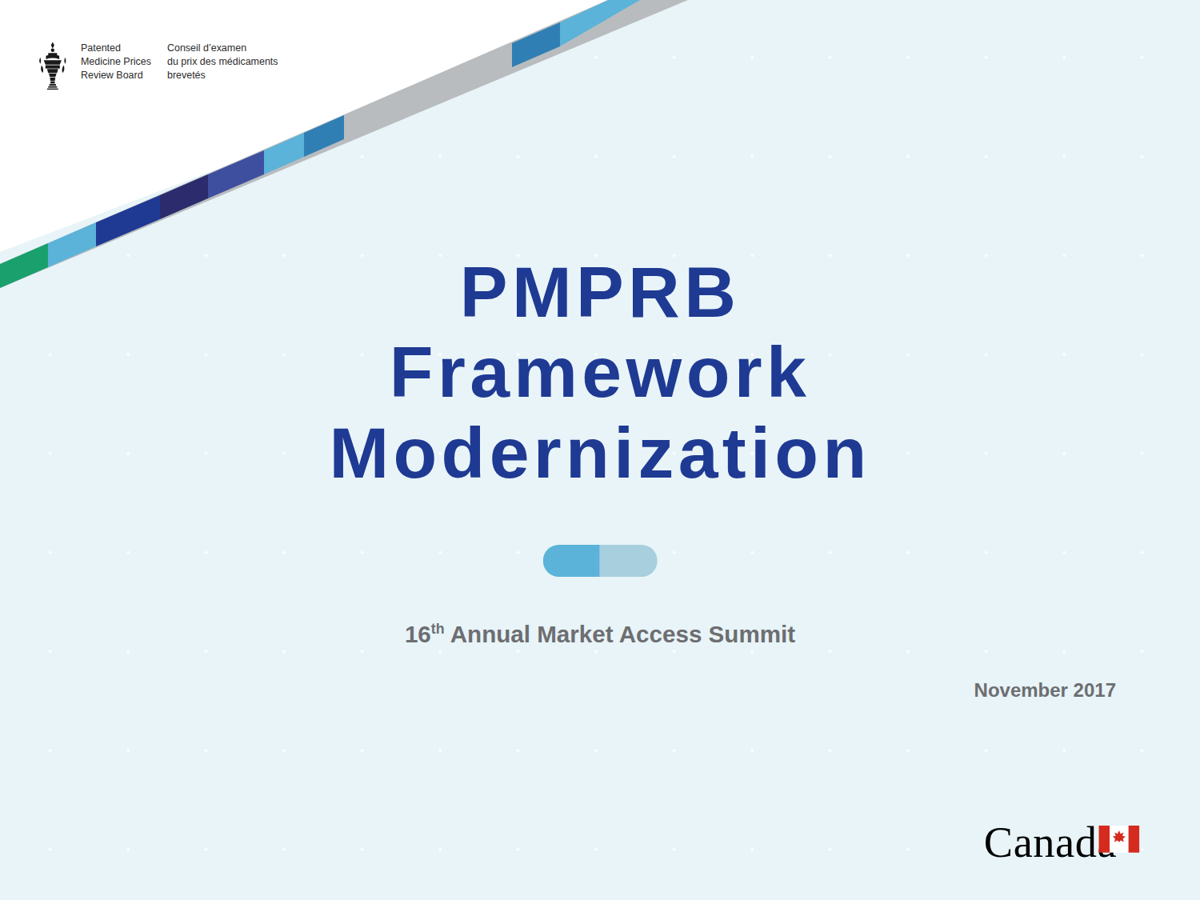Patented
Medicine Prices
Review Board Conseil d’examen
du prix des médicaments
brevetés
PMPRB
Framework
Modernization
16th Annual Market Access Summit
November 2017
Canada